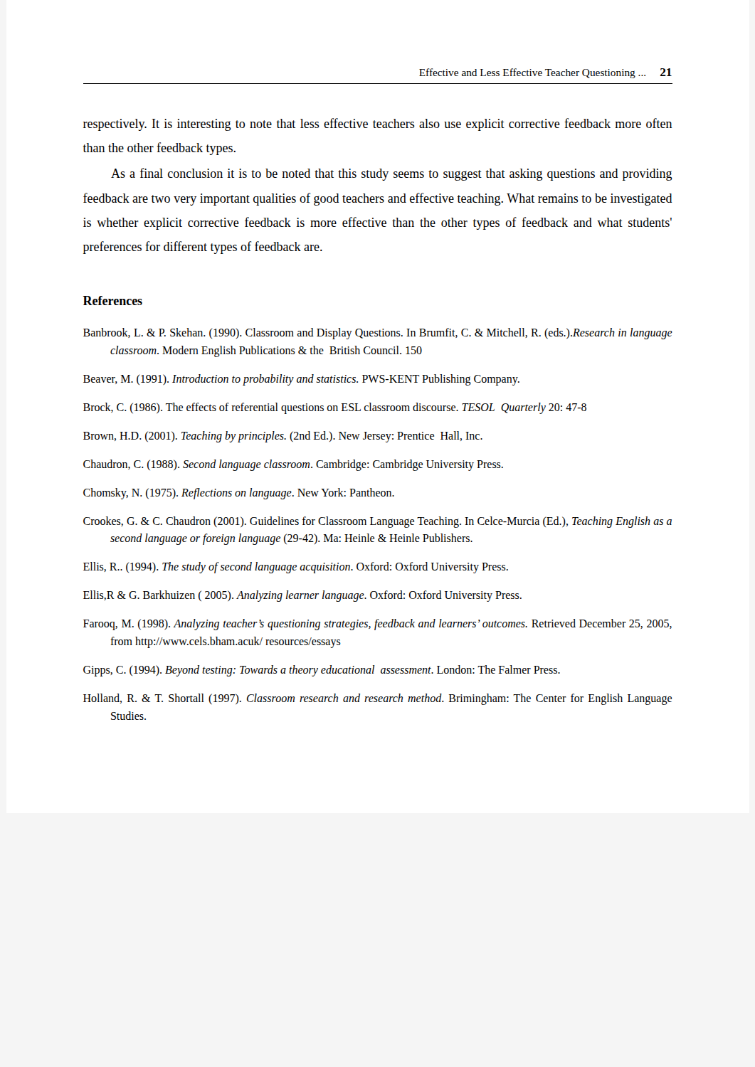Effective and Less Effective Teacher Questioning ... 21
respectively. It is interesting to note that less effective teachers also use explicit corrective feedback more often than the other feedback types.
As a final conclusion it is to be noted that this study seems to suggest that asking questions and providing feedback are two very important qualities of good teachers and effective teaching. What remains to be investigated is whether explicit corrective feedback is more effective than the other types of feedback and what students' preferences for different types of feedback are.
References
Banbrook, L. & P. Skehan. (1990). Classroom and Display Questions. In Brumfit, C. & Mitchell, R. (eds.).Research in language classroom. Modern English Publications & the British Council. 150
Beaver, M. (1991). Introduction to probability and statistics. PWS-KENT Publishing Company.
Brock, C. (1986). The effects of referential questions on ESL classroom discourse. TESOL Quarterly 20: 47-8
Brown, H.D. (2001). Teaching by principles. (2nd Ed.). New Jersey: Prentice Hall, Inc.
Chaudron, C. (1988). Second language classroom. Cambridge: Cambridge University Press.
Chomsky, N. (1975). Reflections on language. New York: Pantheon.
Crookes, G. & C. Chaudron (2001). Guidelines for Classroom Language Teaching. In Celce-Murcia (Ed.), Teaching English as a second language or foreign language (29-42). Ma: Heinle & Heinle Publishers.
Ellis, R.. (1994). The study of second language acquisition. Oxford: Oxford University Press.
Ellis,R & G. Barkhuizen ( 2005). Analyzing learner language. Oxford: Oxford University Press.
Farooq, M. (1998). Analyzing teacher’s questioning strategies, feedback and learners’ outcomes. Retrieved December 25, 2005, from http://www.cels.bham.acuk/ resources/essays
Gipps, C. (1994). Beyond testing: Towards a theory educational assessment. London: The Falmer Press.
Holland, R. & T. Shortall (1997). Classroom research and research method. Brimingham: The Center for English Language Studies.